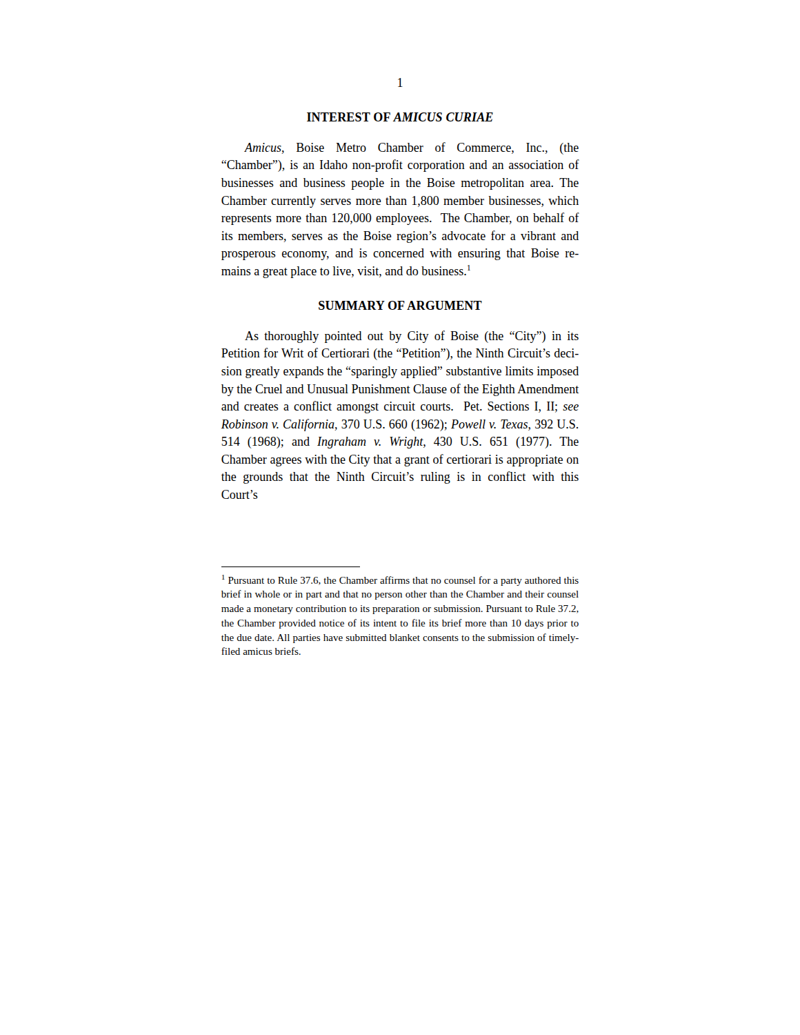1
INTEREST OF AMICUS CURIAE
Amicus, Boise Metro Chamber of Commerce, Inc., (the “Chamber”), is an Idaho non-profit corporation and an association of businesses and business people in the Boise metropolitan area. The Chamber currently serves more than 1,800 member businesses, which represents more than 120,000 employees. The Chamber, on behalf of its members, serves as the Boise region’s advocate for a vibrant and prosperous economy, and is concerned with ensuring that Boise remains a great place to live, visit, and do business.1
SUMMARY OF ARGUMENT
As thoroughly pointed out by City of Boise (the “City”) in its Petition for Writ of Certiorari (the “Petition”), the Ninth Circuit’s decision greatly expands the “sparingly applied” substantive limits imposed by the Cruel and Unusual Punishment Clause of the Eighth Amendment and creates a conflict amongst circuit courts. Pet. Sections I, II; see Robinson v. California, 370 U.S. 660 (1962); Powell v. Texas, 392 U.S. 514 (1968); and Ingraham v. Wright, 430 U.S. 651 (1977). The Chamber agrees with the City that a grant of certiorari is appropriate on the grounds that the Ninth Circuit’s ruling is in conflict with this Court’s
1 Pursuant to Rule 37.6, the Chamber affirms that no counsel for a party authored this brief in whole or in part and that no person other than the Chamber and their counsel made a monetary contribution to its preparation or submission. Pursuant to Rule 37.2, the Chamber provided notice of its intent to file its brief more than 10 days prior to the due date. All parties have submitted blanket consents to the submission of timely-filed amicus briefs.